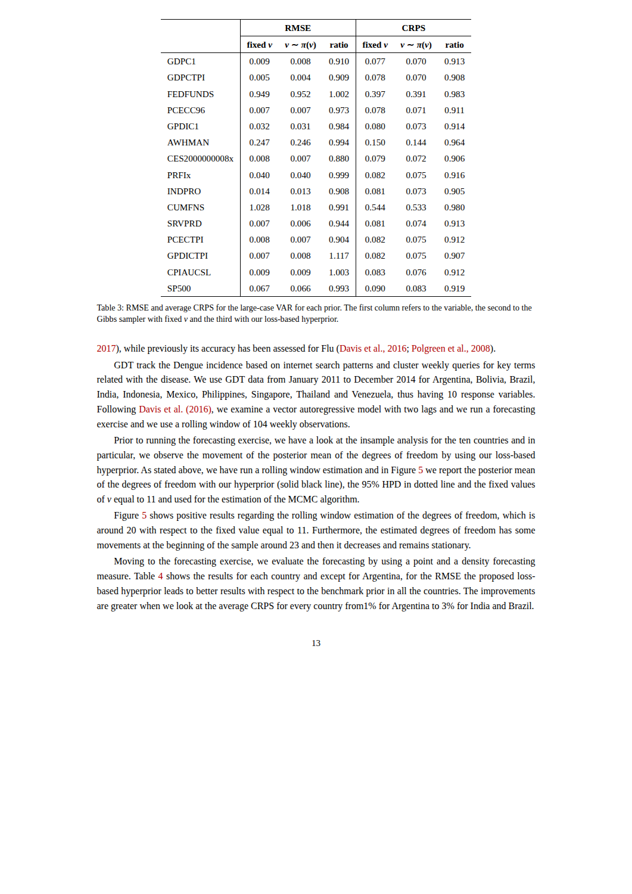| | RMSE | CRPS |
| | fixed ν | ν ∼ π ( ν ) | ratio | fixed ν | ν ∼ π ( ν ) | ratio |
| GDPC1 | 0.009 | 0.008 | 0.910 | 0.077 | 0.070 | 0.913 |
| GDPCTPI | 0.005 | 0.004 | 0.909 | 0.078 | 0.070 | 0.908 |
| FEDFUNDS | 0.949 | 0.952 | 1.002 | 0.397 | 0.391 | 0.983 |
| PCECC96 | 0.007 | 0.007 | 0.973 | 0.078 | 0.071 | 0.911 |
| GPDIC1 | 0.032 | 0.031 | 0.984 | 0.080 | 0.073 | 0.914 |
| AWHMAN | 0.247 | 0.246 | 0.994 | 0.150 | 0.144 | 0.964 |
| CES2000000008x | 0.008 | 0.007 | 0.880 | 0.079 | 0.072 | 0.906 |
| PRFIx | 0.040 | 0.040 | 0.999 | 0.082 | 0.075 | 0.916 |
| INDPRO | 0.014 | 0.013 | 0.908 | 0.081 | 0.073 | 0.905 |
| CUMFNS | 1.028 | 1.018 | 0.991 | 0.544 | 0.533 | 0.980 |
| SRVPRD | 0.007 | 0.006 | 0.944 | 0.081 | 0.074 | 0.913 |
| PCECTPI | 0.008 | 0.007 | 0.904 | 0.082 | 0.075 | 0.912 |
| GPDICTPI | 0.007 | 0.008 | 1.117 | 0.082 | 0.075 | 0.907 |
| CPIAUCSL | 0.009 | 0.009 | 1.003 | 0.083 | 0.076 | 0.912 |
| SP500 | 0.067 | 0.066 | 0.993 | 0.090 | 0.083 | 0.919 |
Table 3: RMSE and average CRPS for the large-case VAR for each prior. The first column refers to the variable, the second to the Gibbs sampler with fixed ν and the third with our loss-based hyperprior.
2017), while previously its accuracy has been assessed for Flu (Davis et al., 2016; Polgreen et al., 2008).
GDT track the Dengue incidence based on internet search patterns and cluster weekly queries for key terms related with the disease. We use GDT data from January 2011 to December 2014 for Argentina, Bolivia, Brazil, India, Indonesia, Mexico, Philippines, Singapore, Thailand and Venezuela, thus having 10 response variables. Following Davis et al. (2016), we examine a vector autoregressive model with two lags and we run a forecasting exercise and we use a rolling window of 104 weekly observations.
Prior to running the forecasting exercise, we have a look at the insample analysis for the ten countries and in particular, we observe the movement of the posterior mean of the degrees of freedom by using our loss-based hyperprior. As stated above, we have run a rolling window estimation and in Figure 5 we report the posterior mean of the degrees of freedom with our hyperprior (solid black line), the 95% HPD in dotted line and the fixed values of ν equal to 11 and used for the estimation of the MCMC algorithm.
Figure 5 shows positive results regarding the rolling window estimation of the degrees of freedom, which is around 20 with respect to the fixed value equal to 11. Furthermore, the estimated degrees of freedom has some movements at the beginning of the sample around 23 and then it decreases and remains stationary.
Moving to the forecasting exercise, we evaluate the forecasting by using a point and a density forecasting measure. Table 4 shows the results for each country and except for Argentina, for the RMSE the proposed loss-based hyperprior leads to better results with respect to the benchmark prior in all the countries. The improvements are greater when we look at the average CRPS for every country from1% for Argentina to 3% for India and Brazil.
13